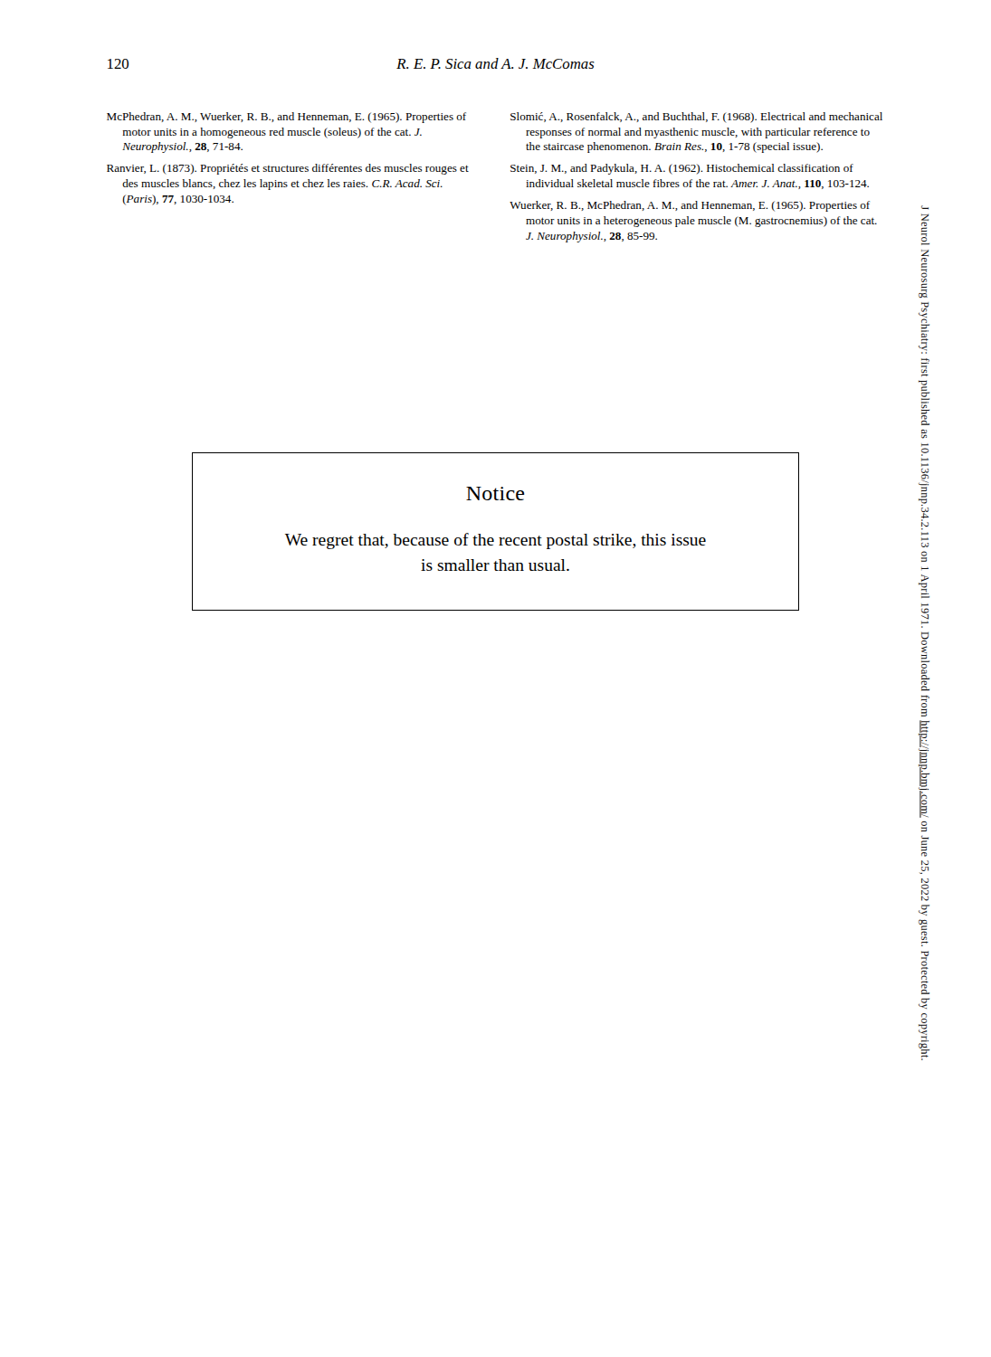120
R. E. P. Sica and A. J. McComas
McPhedran, A. M., Wuerker, R. B., and Henneman, E. (1965). Properties of motor units in a homogeneous red muscle (soleus) of the cat. J. Neurophysiol., 28, 71-84.
Ranvier, L. (1873). Propriétés et structures différentes des muscles rouges et des muscles blancs, chez les lapins et chez les raies. C.R. Acad. Sci. (Paris), 77, 1030-1034.
Slomić, A., Rosenfalck, A., and Buchthal, F. (1968). Electrical and mechanical responses of normal and myasthenic muscle, with particular reference to the staircase phenomenon. Brain Res., 10, 1-78 (special issue).
Stein, J. M., and Padykula, H. A. (1962). Histochemical classification of individual skeletal muscle fibres of the rat. Amer. J. Anat., 110, 103-124.
Wuerker, R. B., McPhedran, A. M., and Henneman, E. (1965). Properties of motor units in a heterogeneous pale muscle (M. gastrocnemius) of the cat. J. Neurophysiol., 28, 85-99.
Notice
We regret that, because of the recent postal strike, this issue
is smaller than usual.
J Neurol Neurosurg Psychiatry: first published as 10.1136/jnnp.34.2.113 on 1 April 1971. Downloaded from http://jnnp.bmj.com/ on June 25, 2022 by guest. Protected by copyright.